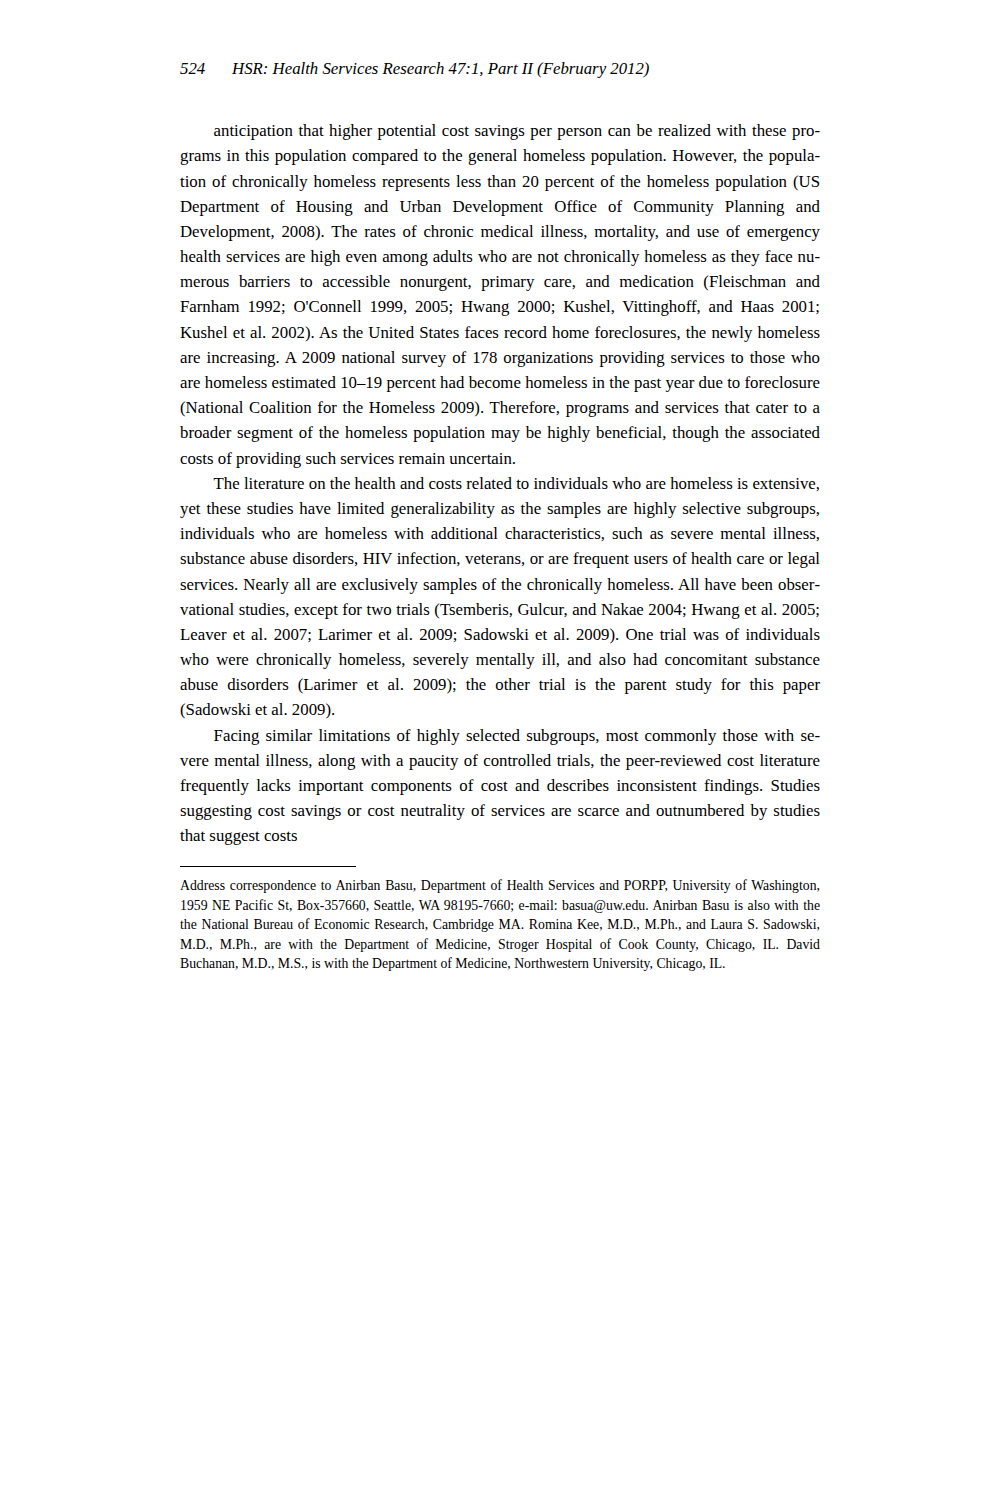524 HSR: Health Services Research 47:1, Part II (February 2012)
anticipation that higher potential cost savings per person can be realized with these programs in this population compared to the general homeless population. However, the population of chronically homeless represents less than 20 percent of the homeless population (US Department of Housing and Urban Development Office of Community Planning and Development, 2008). The rates of chronic medical illness, mortality, and use of emergency health services are high even among adults who are not chronically homeless as they face numerous barriers to accessible nonurgent, primary care, and medication (Fleischman and Farnham 1992; O'Connell 1999, 2005; Hwang 2000; Kushel, Vittinghoff, and Haas 2001; Kushel et al. 2002). As the United States faces record home foreclosures, the newly homeless are increasing. A 2009 national survey of 178 organizations providing services to those who are homeless estimated 10–19 percent had become homeless in the past year due to foreclosure (National Coalition for the Homeless 2009). Therefore, programs and services that cater to a broader segment of the homeless population may be highly beneficial, though the associated costs of providing such services remain uncertain.
The literature on the health and costs related to individuals who are homeless is extensive, yet these studies have limited generalizability as the samples are highly selective subgroups, individuals who are homeless with additional characteristics, such as severe mental illness, substance abuse disorders, HIV infection, veterans, or are frequent users of health care or legal services. Nearly all are exclusively samples of the chronically homeless. All have been observational studies, except for two trials (Tsemberis, Gulcur, and Nakae 2004; Hwang et al. 2005; Leaver et al. 2007; Larimer et al. 2009; Sadowski et al. 2009). One trial was of individuals who were chronically homeless, severely mentally ill, and also had concomitant substance abuse disorders (Larimer et al. 2009); the other trial is the parent study for this paper (Sadowski et al. 2009).
Facing similar limitations of highly selected subgroups, most commonly those with severe mental illness, along with a paucity of controlled trials, the peer-reviewed cost literature frequently lacks important components of cost and describes inconsistent findings. Studies suggesting cost savings or cost neutrality of services are scarce and outnumbered by studies that suggest costs
Address correspondence to Anirban Basu, Department of Health Services and PORPP, University of Washington, 1959 NE Pacific St, Box-357660, Seattle, WA 98195-7660; e-mail: basua@uw.edu. Anirban Basu is also with the the National Bureau of Economic Research, Cambridge MA. Romina Kee, M.D., M.Ph., and Laura S. Sadowski, M.D., M.Ph., are with the Department of Medicine, Stroger Hospital of Cook County, Chicago, IL. David Buchanan, M.D., M.S., is with the Department of Medicine, Northwestern University, Chicago, IL.